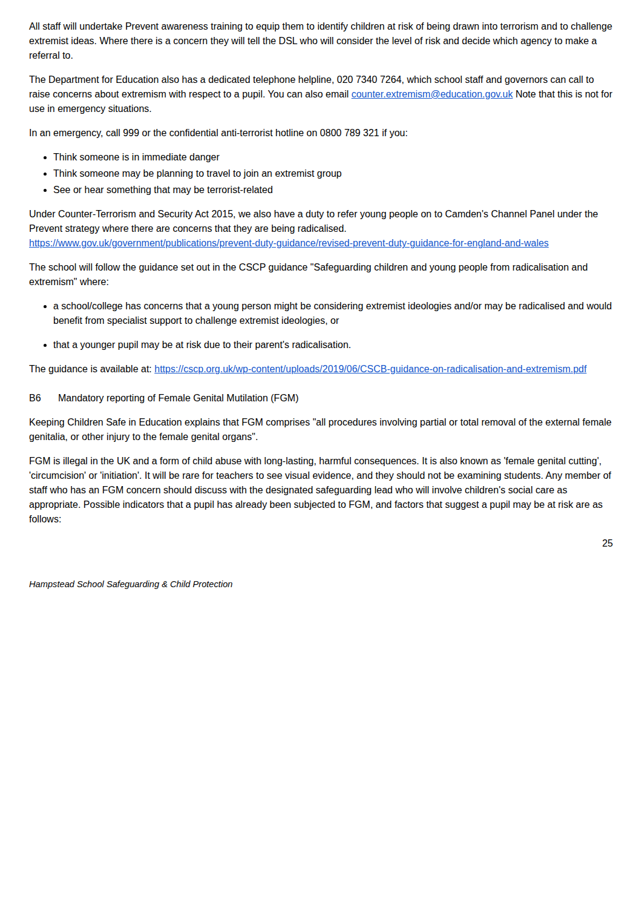All staff will undertake Prevent awareness training to equip them to identify children at risk of being drawn into terrorism and to challenge extremist ideas. Where there is a concern they will tell the DSL who will consider the level of risk and decide which agency to make a referral to.
The Department for Education also has a dedicated telephone helpline, 020 7340 7264, which school staff and governors can call to raise concerns about extremism with respect to a pupil. You can also email counter.extremism@education.gov.uk Note that this is not for use in emergency situations.
In an emergency, call 999 or the confidential anti-terrorist hotline on 0800 789 321 if you:
Think someone is in immediate danger
Think someone may be planning to travel to join an extremist group
See or hear something that may be terrorist-related
Under Counter-Terrorism and Security Act 2015, we also have a duty to refer young people on to Camden's Channel Panel under the Prevent strategy where there are concerns that they are being radicalised.
https://www.gov.uk/government/publications/prevent-duty-guidance/revised-prevent-duty-guidance-for-england-and-wales
The school will follow the guidance set out in the CSCP guidance "Safeguarding children and young people from radicalisation and extremism" where:
a school/college has concerns that a young person might be considering extremist ideologies and/or may be radicalised and would benefit from specialist support to challenge extremist ideologies, or
that a younger pupil may be at risk due to their parent's radicalisation.
The guidance is available at: https://cscp.org.uk/wp-content/uploads/2019/06/CSCB-guidance-on-radicalisation-and-extremism.pdf
B6 Mandatory reporting of Female Genital Mutilation (FGM)
Keeping Children Safe in Education explains that FGM comprises "all procedures involving partial or total removal of the external female genitalia, or other injury to the female genital organs".
FGM is illegal in the UK and a form of child abuse with long-lasting, harmful consequences. It is also known as 'female genital cutting', 'circumcision' or 'initiation'. It will be rare for teachers to see visual evidence, and they should not be examining students. Any member of staff who has an FGM concern should discuss with the designated safeguarding lead who will involve children's social care as appropriate. Possible indicators that a pupil has already been subjected to FGM, and factors that suggest a pupil may be at risk are as follows:
25
Hampstead School Safeguarding & Child Protection